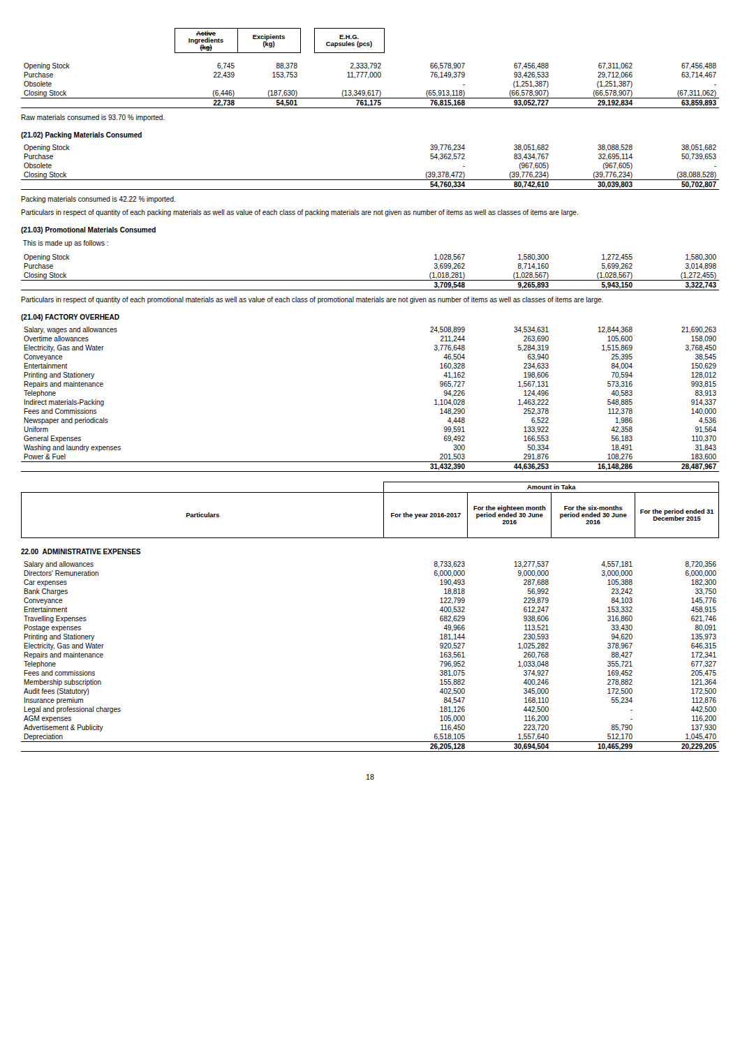| | Active Ingredients (kg) | Excipients (kg) | | E.H.G. Capsules (pcs) | | | | |
| Opening Stock | 6,745 | 88,378 | | 2,333,792 | 66,578,907 | 67,456,488 | 67,311,062 | 67,456,488 |
| Purchase | 22,439 | 153,753 | | 11,777,000 | 76,149,379 | 93,426,533 | 29,712,066 | 63,714,467 |
| Obsolete | | | | | - | (1,251,387) | (1,251,387) | - |
| Closing Stock | (6,446) | (187,630) | | (13,349,617) | (65,913,118) | (66,578,907) | (66,578,907) | (67,311,062) |
| | 22,738 | 54,501 | | 761,175 | 76,815,168 | 93,052,727 | 29,192,834 | 63,859,893 |
Raw materials consumed is 93.70 % imported.
(21.02) Packing Materials Consumed
| Opening Stock | 39,776,234 | 38,051,682 | 38,088,528 | 38,051,682 |
| Purchase | 54,362,572 | 83,434,767 | 32,695,114 | 50,739,653 |
| Obsolete | - | (967,605) | (967,605) | - |
| Closing Stock | (39,378,472) | (39,776,234) | (39,776,234) | (38,088,528) |
| | 54,760,334 | 80,742,610 | 30,039,803 | 50,702,807 |
Packing materials consumed is 42.22 % imported.
Particulars in respect of quantity of each packing materials as well as value of each class of packing materials are not given as number of items as well as classes of items are large.
(21.03) Promotional Materials Consumed
This is made up as follows :
| Opening Stock | 1,028,567 | 1,580,300 | 1,272,455 | 1,580,300 |
| Purchase | 3,699,262 | 8,714,160 | 5,699,262 | 3,014,898 |
| Closing Stock | (1,018,281) | (1,028,567) | (1,028,567) | (1,272,455) |
| | 3,709,548 | 9,265,893 | 5,943,150 | 3,322,743 |
Particulars in respect of quantity of each promotional materials as well as value of each class of promotional materials are not given as number of items as well as classes of items are large.
(21.04) FACTORY OVERHEAD
| Salary, wages and allowances | 24,508,899 | 34,534,631 | 12,844,368 | 21,690,263 |
| Overtime allowances | 211,244 | 263,690 | 105,600 | 158,090 |
| Electricity, Gas and Water | 3,776,648 | 5,284,319 | 1,515,869 | 3,768,450 |
| Conveyance | 46,504 | 63,940 | 25,395 | 38,545 |
| Entertainment | 160,328 | 234,633 | 84,004 | 150,629 |
| Printing and Stationery | 41,162 | 198,606 | 70,594 | 128,012 |
| Repairs and maintenance | 965,727 | 1,567,131 | 573,316 | 993,815 |
| Telephone | 94,226 | 124,496 | 40,583 | 83,913 |
| Indirect materials-Packing | 1,104,028 | 1,463,222 | 548,885 | 914,337 |
| Fees and Commissions | 148,290 | 252,378 | 112,378 | 140,000 |
| Newspaper and periodicals | 4,448 | 6,522 | 1,986 | 4,536 |
| Uniform | 99,591 | 133,922 | 42,358 | 91,564 |
| General Expenses | 69,492 | 166,553 | 56,183 | 110,370 |
| Washing and laundry expenses | 300 | 50,334 | 18,491 | 31,843 |
| Power & Fuel | 201,503 | 291,876 | 108,276 | 183,600 |
| | 31,432,390 | 44,636,253 | 16,148,286 | 28,487,967 |
| | Amount in Taka |
| Particulars | For the year 2016-2017 | For the eighteen month period ended 30 June 2016 | For the six-months period ended 30 June 2016 | For the period ended 31 December 2015 |
22.00 ADMINISTRATIVE EXPENSES
| Salary and allowances | 8,733,623 | 13,277,537 | 4,557,181 | 8,720,356 |
| Directors' Remuneration | 6,000,000 | 9,000,000 | 3,000,000 | 6,000,000 |
| Car expenses | 190,493 | 287,688 | 105,388 | 182,300 |
| Bank Charges | 18,818 | 56,992 | 23,242 | 33,750 |
| Conveyance | 122,799 | 229,879 | 84,103 | 145,776 |
| Entertainment | 400,532 | 612,247 | 153,332 | 458,915 |
| Travelling Expenses | 682,629 | 938,606 | 316,860 | 621,746 |
| Postage expenses | 49,966 | 113,521 | 33,430 | 80,091 |
| Printing and Stationery | 181,144 | 230,593 | 94,620 | 135,973 |
| Electricity, Gas and Water | 920,527 | 1,025,282 | 378,967 | 646,315 |
| Repairs and maintenance | 163,561 | 260,768 | 88,427 | 172,341 |
| Telephone | 796,952 | 1,033,048 | 355,721 | 677,327 |
| Fees and commissions | 381,075 | 374,927 | 169,452 | 205,475 |
| Membership subscription | 155,882 | 400,246 | 278,882 | 121,364 |
| Audit fees (Statutory) | 402,500 | 345,000 | 172,500 | 172,500 |
| Insurance premium | 84,547 | 168,110 | 55,234 | 112,876 |
| Legal and professional charges | 181,126 | 442,500 | - | 442,500 |
| AGM expenses | 105,000 | 116,200 | - | 116,200 |
| Advertisement & Publicity | 116,450 | 223,720 | 85,790 | 137,930 |
| Depreciation | 6,518,105 | 1,557,640 | 512,170 | 1,045,470 |
| | 26,205,128 | 30,694,504 | 10,465,299 | 20,229,205 |
18